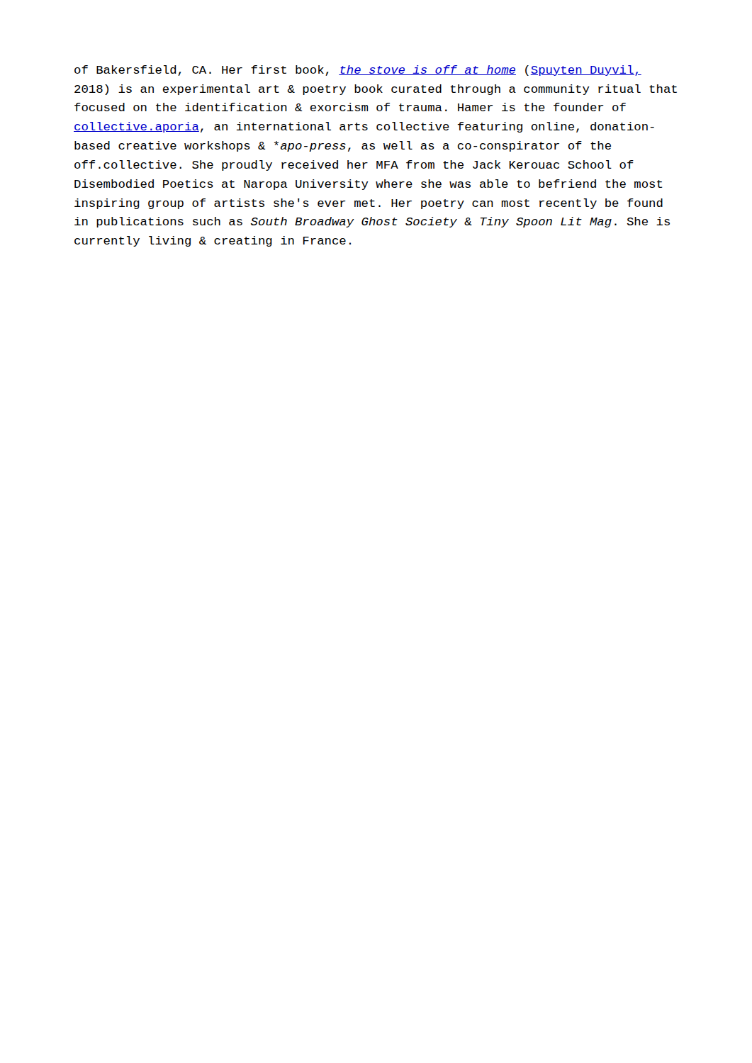of Bakersfield, CA. Her first book, the stove is off at home (Spuyten Duyvil, 2018) is an experimental art & poetry book curated through a community ritual that focused on the identification & exorcism of trauma. Hamer is the founder of collective.aporia, an international arts collective featuring online, donation-based creative workshops & *apo-press, as well as a co-conspirator of the off.collective. She proudly received her MFA from the Jack Kerouac School of Disembodied Poetics at Naropa University where she was able to befriend the most inspiring group of artists she's ever met. Her poetry can most recently be found in publications such as South Broadway Ghost Society & Tiny Spoon Lit Mag. She is currently living & creating in France.